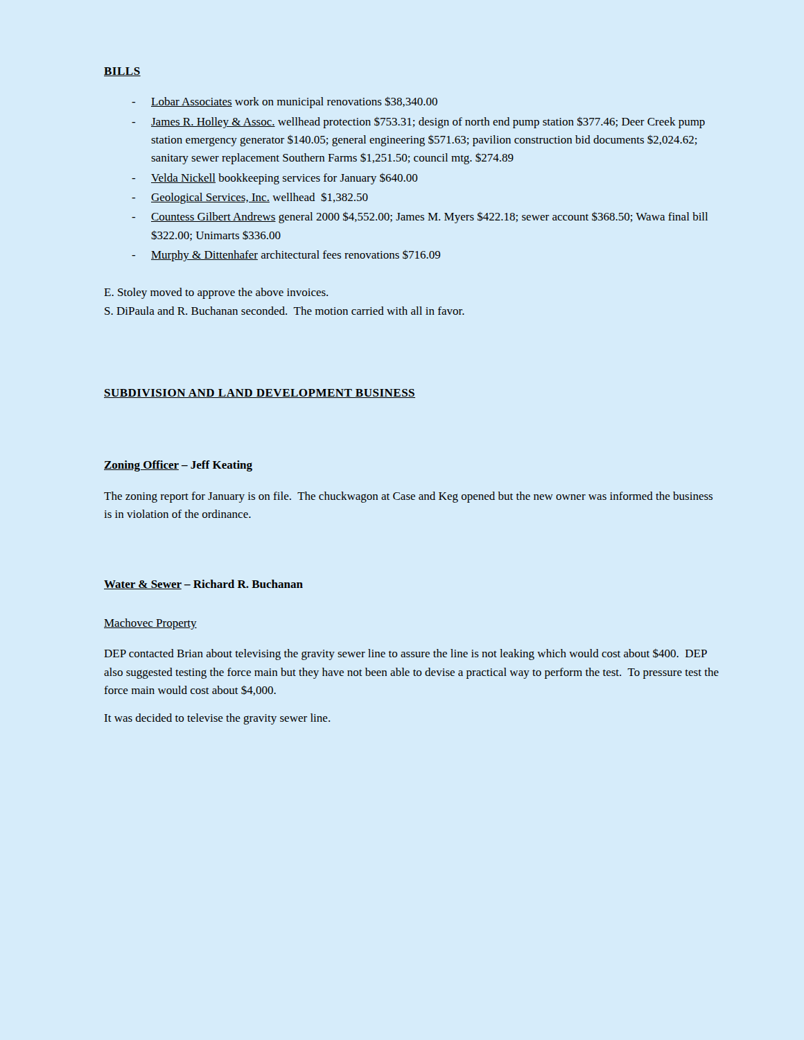BILLS
Lobar Associates work on municipal renovations $38,340.00
James R. Holley & Assoc. wellhead protection $753.31; design of north end pump station $377.46; Deer Creek pump station emergency generator $140.05; general engineering $571.63; pavilion construction bid documents $2,024.62; sanitary sewer replacement Southern Farms $1,251.50; council mtg. $274.89
Velda Nickell bookkeeping services for January $640.00
Geological Services, Inc. wellhead $1,382.50
Countess Gilbert Andrews general 2000 $4,552.00; James M. Myers $422.18; sewer account $368.50; Wawa final bill $322.00; Unimarts $336.00
Murphy & Dittenhafer architectural fees renovations $716.09
E. Stoley moved to approve the above invoices.
S. DiPaula and R. Buchanan seconded. The motion carried with all in favor.
SUBDIVISION AND LAND DEVELOPMENT BUSINESS
Zoning Officer – Jeff Keating
The zoning report for January is on file. The chuckwagon at Case and Keg opened but the new owner was informed the business is in violation of the ordinance.
Water & Sewer – Richard R. Buchanan
Machovec Property
DEP contacted Brian about televising the gravity sewer line to assure the line is not leaking which would cost about $400. DEP also suggested testing the force main but they have not been able to devise a practical way to perform the test. To pressure test the force main would cost about $4,000.
It was decided to televise the gravity sewer line.